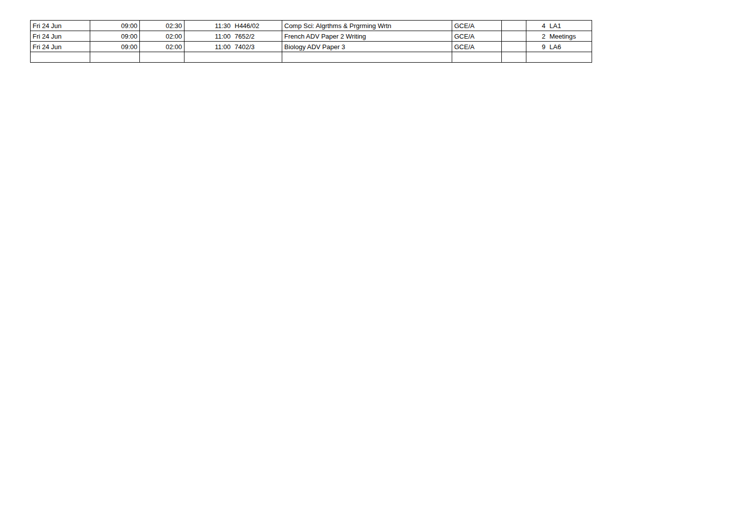| Fri 24 Jun | 09:00 | 02:30 | | 11:30 | H446/02 | Comp Sci: Algrthms & Prgrming Wrtn | GCE/A | | 4 | LA1 |
| Fri 24 Jun | 09:00 | 02:00 | | 11:00 | 7652/2 | French ADV Paper 2 Writing | GCE/A | | 2 | Meetings |
| Fri 24 Jun | 09:00 | 02:00 | | 11:00 | 7402/3 | Biology ADV Paper 3 | GCE/A | | 9 | LA6 |